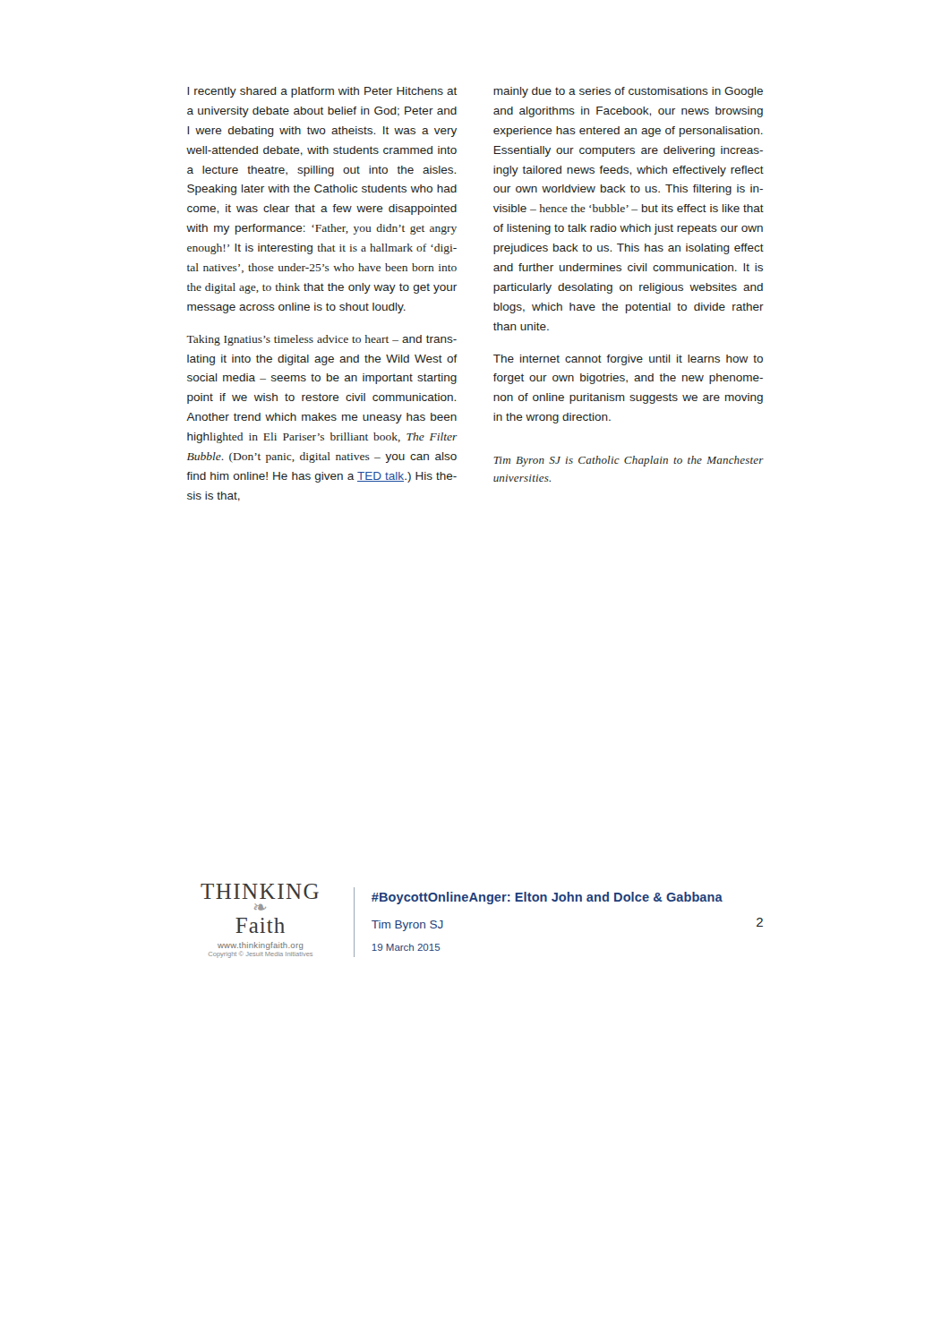I recently shared a platform with Peter Hitchens at a university debate about belief in God; Peter and I were debating with two atheists. It was a very well-attended debate, with students crammed into a lecture theatre, spilling out into the aisles. Speaking later with the Catholic students who had come, it was clear that a few were disappointed with my performance: ‘Father, you didn’t get angry enough!’ It is interesting that it is a hallmark of ‘digital natives’, those under-25’s who have been born into the digital age, to think that the only way to get your message across online is to shout loudly.
Taking Ignatius’s timeless advice to heart – and translating it into the digital age and the Wild West of social media – seems to be an important starting point if we wish to restore civil communication. Another trend which makes me uneasy has been highlighted in Eli Pariser’s brilliant book, The Filter Bubble. (Don’t panic, digital natives – you can also find him online! He has given a TED talk.) His thesis is that,
mainly due to a series of customisations in Google and algorithms in Facebook, our news browsing experience has entered an age of personalisation. Essentially our computers are delivering increasingly tailored news feeds, which effectively reflect our own worldview back to us. This filtering is invisible – hence the ‘bubble’ – but its effect is like that of listening to talk radio which just repeats our own prejudices back to us. This has an isolating effect and further undermines civil communication. It is particularly desolating on religious websites and blogs, which have the potential to divide rather than unite.
The internet cannot forgive until it learns how to forget our own bigotries, and the new phenomenon of online puritanism suggests we are moving in the wrong direction.
Tim Byron SJ is Catholic Chaplain to the Manchester universities.
THINKING ❧ Faith
www.thinkingfaith.org
Copyright © Jesuit Media Initiatives
#BoycottOnlineAnger: Elton John and Dolce & Gabbana
Tim Byron SJ
19 March 2015
2